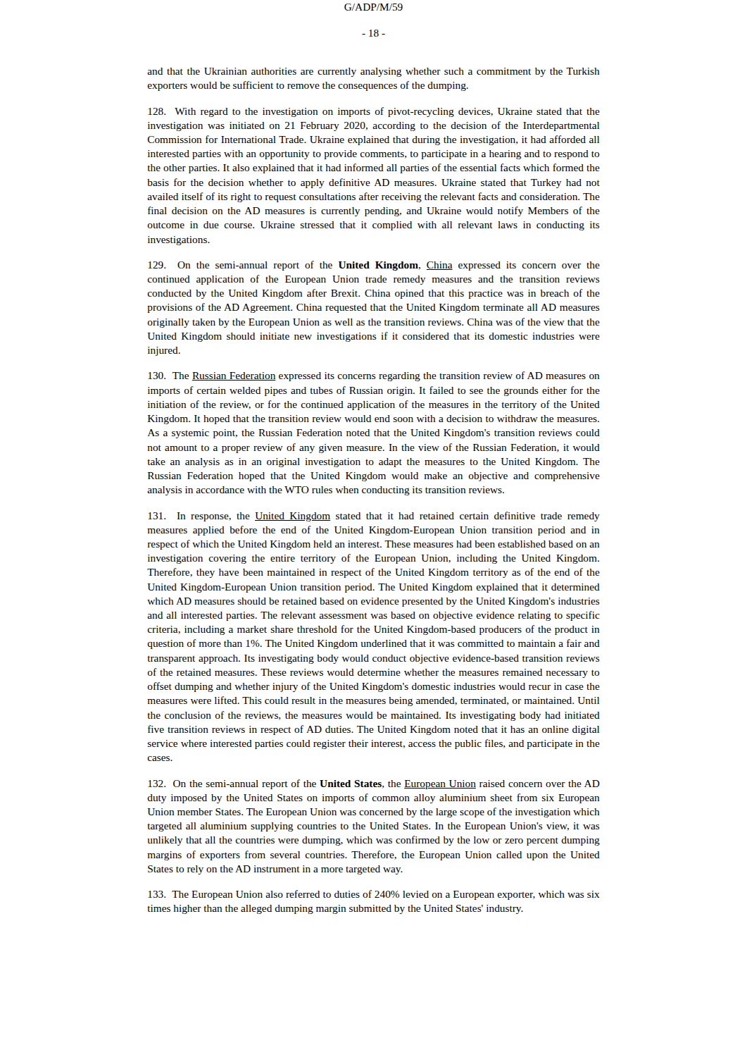G/ADP/M/59
- 18 -
and that the Ukrainian authorities are currently analysing whether such a commitment by the Turkish exporters would be sufficient to remove the consequences of the dumping.
128. With regard to the investigation on imports of pivot-recycling devices, Ukraine stated that the investigation was initiated on 21 February 2020, according to the decision of the Interdepartmental Commission for International Trade. Ukraine explained that during the investigation, it had afforded all interested parties with an opportunity to provide comments, to participate in a hearing and to respond to the other parties. It also explained that it had informed all parties of the essential facts which formed the basis for the decision whether to apply definitive AD measures. Ukraine stated that Turkey had not availed itself of its right to request consultations after receiving the relevant facts and consideration. The final decision on the AD measures is currently pending, and Ukraine would notify Members of the outcome in due course. Ukraine stressed that it complied with all relevant laws in conducting its investigations.
129. On the semi-annual report of the United Kingdom, China expressed its concern over the continued application of the European Union trade remedy measures and the transition reviews conducted by the United Kingdom after Brexit. China opined that this practice was in breach of the provisions of the AD Agreement. China requested that the United Kingdom terminate all AD measures originally taken by the European Union as well as the transition reviews. China was of the view that the United Kingdom should initiate new investigations if it considered that its domestic industries were injured.
130. The Russian Federation expressed its concerns regarding the transition review of AD measures on imports of certain welded pipes and tubes of Russian origin. It failed to see the grounds either for the initiation of the review, or for the continued application of the measures in the territory of the United Kingdom. It hoped that the transition review would end soon with a decision to withdraw the measures. As a systemic point, the Russian Federation noted that the United Kingdom's transition reviews could not amount to a proper review of any given measure. In the view of the Russian Federation, it would take an analysis as in an original investigation to adapt the measures to the United Kingdom. The Russian Federation hoped that the United Kingdom would make an objective and comprehensive analysis in accordance with the WTO rules when conducting its transition reviews.
131. In response, the United Kingdom stated that it had retained certain definitive trade remedy measures applied before the end of the United Kingdom-European Union transition period and in respect of which the United Kingdom held an interest. These measures had been established based on an investigation covering the entire territory of the European Union, including the United Kingdom. Therefore, they have been maintained in respect of the United Kingdom territory as of the end of the United Kingdom-European Union transition period. The United Kingdom explained that it determined which AD measures should be retained based on evidence presented by the United Kingdom's industries and all interested parties. The relevant assessment was based on objective evidence relating to specific criteria, including a market share threshold for the United Kingdom-based producers of the product in question of more than 1%. The United Kingdom underlined that it was committed to maintain a fair and transparent approach. Its investigating body would conduct objective evidence-based transition reviews of the retained measures. These reviews would determine whether the measures remained necessary to offset dumping and whether injury of the United Kingdom's domestic industries would recur in case the measures were lifted. This could result in the measures being amended, terminated, or maintained. Until the conclusion of the reviews, the measures would be maintained. Its investigating body had initiated five transition reviews in respect of AD duties. The United Kingdom noted that it has an online digital service where interested parties could register their interest, access the public files, and participate in the cases.
132. On the semi-annual report of the United States, the European Union raised concern over the AD duty imposed by the United States on imports of common alloy aluminium sheet from six European Union member States. The European Union was concerned by the large scope of the investigation which targeted all aluminium supplying countries to the United States. In the European Union's view, it was unlikely that all the countries were dumping, which was confirmed by the low or zero percent dumping margins of exporters from several countries. Therefore, the European Union called upon the United States to rely on the AD instrument in a more targeted way.
133. The European Union also referred to duties of 240% levied on a European exporter, which was six times higher than the alleged dumping margin submitted by the United States' industry.